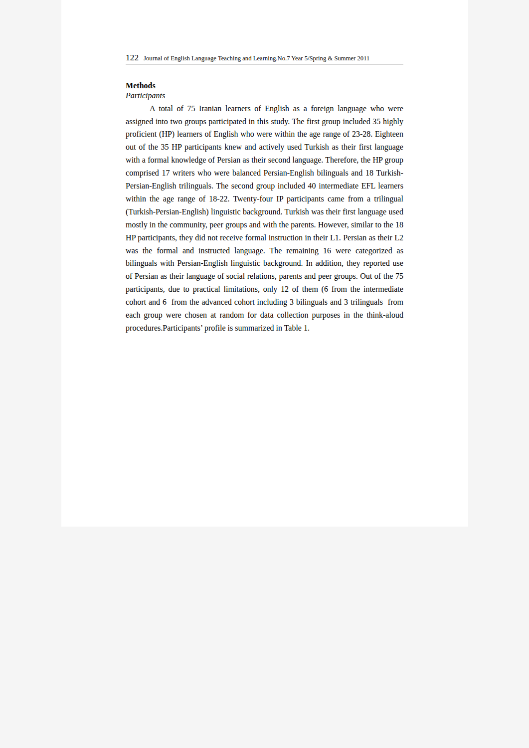122 Journal of English Language Teaching and Learning.No.7 Year 5/Spring & Summer 2011
Methods
Participants
A total of 75 Iranian learners of English as a foreign language who were assigned into two groups participated in this study. The first group included 35 highly proficient (HP) learners of English who were within the age range of 23-28. Eighteen out of the 35 HP participants knew and actively used Turkish as their first language with a formal knowledge of Persian as their second language. Therefore, the HP group comprised 17 writers who were balanced Persian-English bilinguals and 18 Turkish-Persian-English trilinguals. The second group included 40 intermediate EFL learners within the age range of 18-22. Twenty-four IP participants came from a trilingual (Turkish-Persian-English) linguistic background. Turkish was their first language used mostly in the community, peer groups and with the parents. However, similar to the 18 HP participants, they did not receive formal instruction in their L1. Persian as their L2 was the formal and instructed language. The remaining 16 were categorized as bilinguals with Persian-English linguistic background. In addition, they reported use of Persian as their language of social relations, parents and peer groups. Out of the 75 participants, due to practical limitations, only 12 of them (6 from the intermediate cohort and 6 from the advanced cohort including 3 bilinguals and 3 trilinguals from each group were chosen at random for data collection purposes in the think-aloud procedures.Participants’ profile is summarized in Table 1.